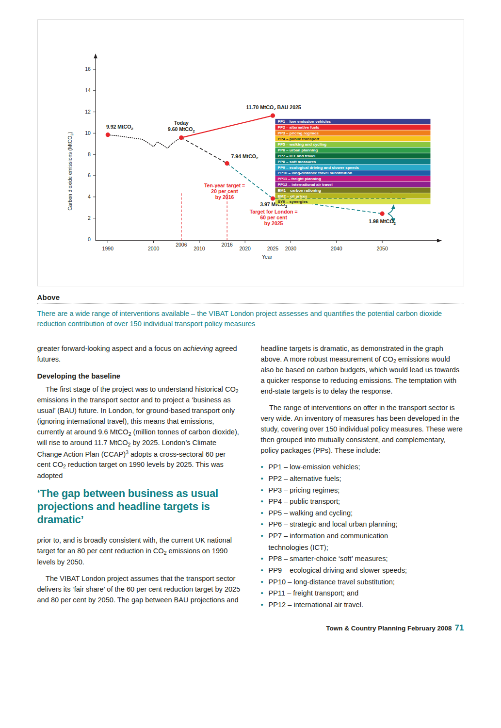16 14 12 10 8 6 4 2 0 Carbon dioxide emissions (MtCO2) 1990 2000 2010 2020 2030 2040 2050 2006 2016 2025 Year 9.92 MtCO2 Today 9.60 MtCO2 11.70 MtCO2 BAU 2025 7.94 MtCO2 Ten-year target = 20 per cent by 2016 3.97 MtCO2 Target for London = 60 per cent by 2025 Target = 80 per cent by 2050 1.98 MtCO2 PP1 – low-emission vehicles PP2 – alternative fuels PP3 – pricing regimes PP4 – public transport PP5 – walking and cycling PP6 – urban planning PP7 – ICT and travel PP8 – soft measures PP9 – ecological driving and slower speeds PP10 – long-distance travel substitution PP11 – freight planning PP12 – international air travel EM1 – carbon rationing EM2 – oil prices SY0 – synergies
Above
There are a wide range of interventions available – the VIBAT London project assesses and quantifies the potential carbon dioxide reduction contribution of over 150 individual transport policy measures
greater forward-looking aspect and a focus on achieving agreed futures.
Developing the baseline
The first stage of the project was to understand historical CO2 emissions in the transport sector and to project a ‘business as usual’ (BAU) future. In London, for ground-based transport only (ignoring international travel), this means that emissions, currently at around 9.6 MtCO2 (million tonnes of carbon dioxide), will rise to around 11.7 MtCO2 by 2025. London’s Climate Change Action Plan (CCAP)3 adopts a cross-sectoral 60 per cent CO2 reduction target on 1990 levels by 2025. This was adopted
‘The gap between business as usual projections and headline targets is dramatic’
prior to, and is broadly consistent with, the current UK national target for an 80 per cent reduction in CO2 emissions on 1990 levels by 2050.
The VIBAT London project assumes that the transport sector delivers its ‘fair share’ of the 60 per cent reduction target by 2025 and 80 per cent by 2050. The gap between BAU projections and headline targets is dramatic, as demonstrated in the graph above. A more robust measurement of CO2 emissions would also be based on carbon budgets, which would lead us towards a quicker response to reducing emissions. The temptation with end-state targets is to delay the response.
The range of interventions on offer in the transport sector is very wide. An inventory of measures has been developed in the study, covering over 150 individual policy measures. These were then grouped into mutually consistent, and complementary, policy packages (PPs). These include:
PP1 – low-emission vehicles;
PP2 – alternative fuels;
PP3 – pricing regimes;
PP4 – public transport;
PP5 – walking and cycling;
PP6 – strategic and local urban planning;
PP7 – information and communication
technologies (ICT);
PP8 – smarter-choice ‘soft’ measures;
PP9 – ecological driving and slower speeds;
PP10 – long-distance travel substitution;
PP11 – freight transport; and
PP12 – international air travel.
Town & Country Planning February 200871